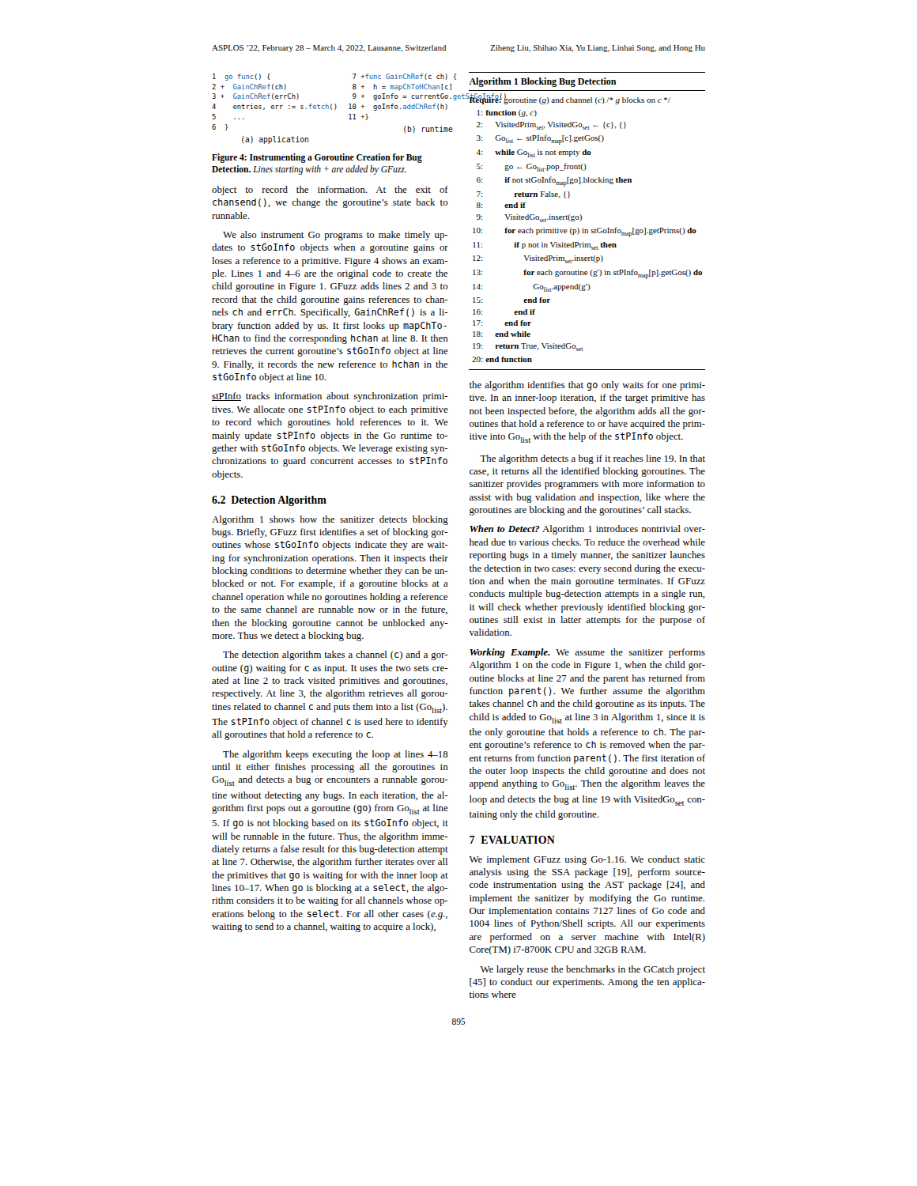ASPLOS ’22, February 28 – March 4, 2022, Lausanne, Switzerland
Ziheng Liu, Shihao Xia, Yu Liang, Linhai Song, and Hong Hu
| 1 | | go func () { |
| 2 | + | GainChRef (ch) |
| 3 | + | GainChRef (errCh) |
| 4 | | entries, err := s. fetch () |
| 5 | | ... |
| 6 | | } |
(a) application
| 7 | + | func GainChRef (c ch) { |
| 8 | + | h = mapChToHChan [c] |
| 9 | + | goInfo = currentGo. getStGoInfo () |
| 10 | + | goInfo. addChRef (h) |
| 11 | + | } |
(b) runtime
Figure 4: Instrumenting a Goroutine Creation for Bug Detection. Lines starting with + are added by GFuzz.
object to record the information. At the exit of chansend(), we change the goroutine’s state back to runnable.
We also instrument Go programs to make timely updates to stGoInfo objects when a goroutine gains or loses a reference to a primitive. Figure 4 shows an example. Lines 1 and 4–6 are the original code to create the child goroutine in Figure 1. GFuzz adds lines 2 and 3 to record that the child goroutine gains references to channels ch and errCh. Specifically, GainChRef() is a library function added by us. It first looks up mapChToHChan to find the corresponding hchan at line 8. It then retrieves the current goroutine’s stGoInfo object at line 9. Finally, it records the new reference to hchan in the stGoInfo object at line 10.
stPInfo tracks information about synchronization primitives. We allocate one stPInfo object to each primitive to record which goroutines hold references to it. We mainly update stPInfo objects in the Go runtime together with stGoInfo objects. We leverage existing synchronizations to guard concurrent accesses to stPInfo objects.
6.2 Detection Algorithm
Algorithm 1 shows how the sanitizer detects blocking bugs. Briefly, GFuzz first identifies a set of blocking goroutines whose stGoInfo objects indicate they are waiting for synchronization operations. Then it inspects their blocking conditions to determine whether they can be unblocked or not. For example, if a goroutine blocks at a channel operation while no goroutines holding a reference to the same channel are runnable now or in the future, then the blocking goroutine cannot be unblocked anymore. Thus we detect a blocking bug.
The detection algorithm takes a channel (c) and a goroutine (g) waiting for c as input. It uses the two sets created at line 2 to track visited primitives and goroutines, respectively. At line 3, the algorithm retrieves all goroutines related to channel c and puts them into a list (Golist). The stPInfo object of channel c is used here to identify all goroutines that hold a reference to c.
The algorithm keeps executing the loop at lines 4–18 until it either finishes processing all the goroutines in Golist and detects a bug or encounters a runnable goroutine without detecting any bugs. In each iteration, the algorithm first pops out a goroutine (go) from Golist at line 5. If go is not blocking based on its stGoInfo object, it will be runnable in the future. Thus, the algorithm immediately returns a false result for this bug-detection attempt at line 7. Otherwise, the algorithm further iterates over all the primitives that go is waiting for with the inner loop at lines 10–17. When go is blocking at a select, the algorithm considers it to be waiting for all channels whose operations belong to the select. For all other cases (e.g., waiting to send to a channel, waiting to acquire a lock),
Algorithm 1 Blocking Bug Detection
Require: goroutine (g) and channel (c) /* g blocks on c */
function (g, c)
VisitedPrimset, VisitedGoset ← {c}, {}
Golist ← stPInfomap[c].getGos()
while Golist is not empty do
go ← Golist.pop_front()
if not stGoInfomap[go].blocking then
return False, {}
end if
VisitedGoset.insert(go)
for each primitive (p) in stGoInfomap[go].getPrims() do
if p not in VisitedPrimset then
VisitedPrimset.insert(p)
for each goroutine (g′) in stPInfomap[p].getGos() do
Golist.append(g′)
end for
end if
end for
end while
return True, VisitedGoset
end function
the algorithm identifies that go only waits for one primitive. In an inner-loop iteration, if the target primitive has not been inspected before, the algorithm adds all the goroutines that hold a reference to or have acquired the primitive into Golist with the help of the stPInfo object.
The algorithm detects a bug if it reaches line 19. In that case, it returns all the identified blocking goroutines. The sanitizer provides programmers with more information to assist with bug validation and inspection, like where the goroutines are blocking and the goroutines’ call stacks.
When to Detect? Algorithm 1 introduces nontrivial overhead due to various checks. To reduce the overhead while reporting bugs in a timely manner, the sanitizer launches the detection in two cases: every second during the execution and when the main goroutine terminates. If GFuzz conducts multiple bug-detection attempts in a single run, it will check whether previously identified blocking goroutines still exist in latter attempts for the purpose of validation.
Working Example. We assume the sanitizer performs Algorithm 1 on the code in Figure 1, when the child goroutine blocks at line 27 and the parent has returned from function parent(). We further assume the algorithm takes channel ch and the child goroutine as its inputs. The child is added to Golist at line 3 in Algorithm 1, since it is the only goroutine that holds a reference to ch. The parent goroutine’s reference to ch is removed when the parent returns from function parent(). The first iteration of the outer loop inspects the child goroutine and does not append anything to Golist. Then the algorithm leaves the loop and detects the bug at line 19 with VisitedGoset containing only the child goroutine.
7 EVALUATION
We implement GFuzz using Go-1.16. We conduct static analysis using the SSA package [19], perform source-code instrumentation using the AST package [24], and implement the sanitizer by modifying the Go runtime. Our implementation contains 7127 lines of Go code and 1004 lines of Python/Shell scripts. All our experiments are performed on a server machine with Intel(R) Core(TM) i7-8700K CPU and 32GB RAM.
We largely reuse the benchmarks in the GCatch project [45] to conduct our experiments. Among the ten applications where
895